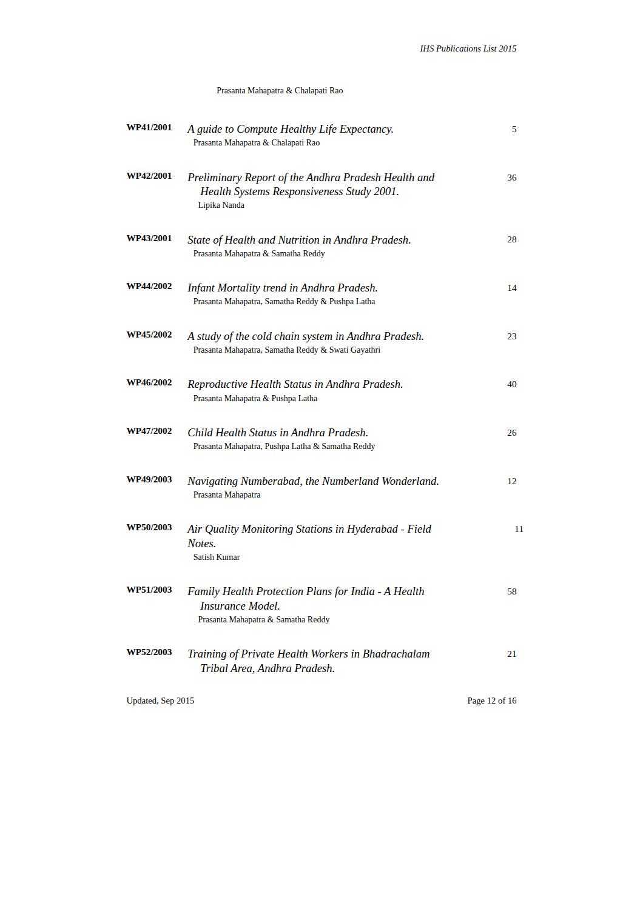IHS Publications List 2015
Prasanta Mahapatra & Chalapati Rao
WP41/2001 A guide to Compute Healthy Life Expectancy.5
Prasanta Mahapatra & Chalapati Rao
WP42/2001 Preliminary Report of the Andhra Pradesh Health andHealth Systems Responsiveness Study 2001. 36
Lipika Nanda
WP43/2001 State of Health and Nutrition in Andhra Pradesh.28
Prasanta Mahapatra & Samatha Reddy
WP44/2002 Infant Mortality trend in Andhra Pradesh.14
Prasanta Mahapatra, Samatha Reddy & Pushpa Latha
WP45/2002 A study of the cold chain system in Andhra Pradesh.23
Prasanta Mahapatra, Samatha Reddy & Swati Gayathri
WP46/2002 Reproductive Health Status in Andhra Pradesh.40
Prasanta Mahapatra & Pushpa Latha
WP47/2002 Child Health Status in Andhra Pradesh.26
Prasanta Mahapatra, Pushpa Latha & Samatha Reddy
WP49/2003 Navigating Numberabad, the Numberland Wonderland.12
Prasanta Mahapatra
WP50/2003 Air Quality Monitoring Stations in Hyderabad - Field Notes.11
Satish Kumar
WP51/2003 Family Health Protection Plans for India - A HealthInsurance Model. 58
Prasanta Mahapatra & Samatha Reddy
WP52/2003 Training of Private Health Workers in BhadrachalamTribal Area, Andhra Pradesh. 21
Updated, Sep 2015 Page 12 of 16